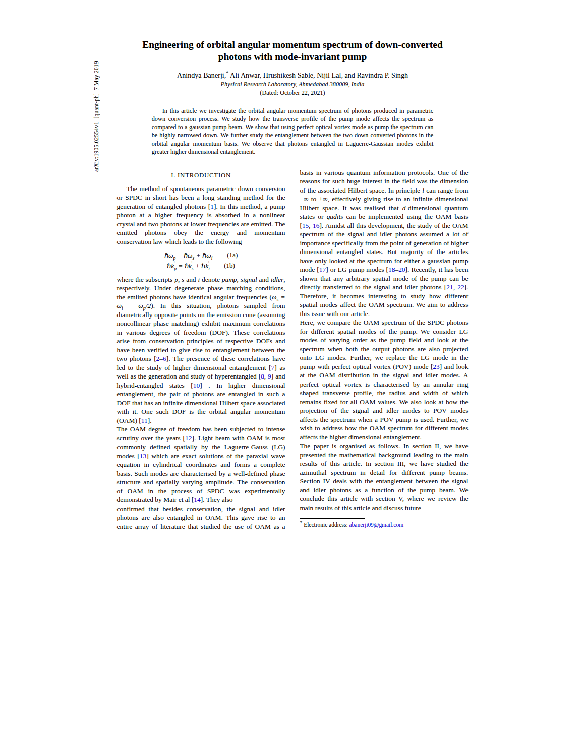arXiv:1905.02554v1 [quant-ph] 7 May 2019
Engineering of orbital angular momentum spectrum of down-converted photons with mode-invariant pump
Anindya Banerji,* Ali Anwar, Hrushikesh Sable, Nijil Lal, and Ravindra P. Singh
Physical Research Laboratory, Ahmedabad 380009, India
(Dated: October 22, 2021)
In this article we investigate the orbital angular momentum spectrum of photons produced in parametric down conversion process. We study how the transverse profile of the pump mode affects the spectrum as compared to a gaussian pump beam. We show that using perfect optical vortex mode as pump the spectrum can be highly narrowed down. We further study the entanglement between the two down converted photons in the orbital angular momentum basis. We observe that photons entangled in Laguerre-Gaussian modes exhibit greater higher dimensional entanglement.
I. Introduction
The method of spontaneous parametric down conversion or SPDC in short has been a long standing method for the generation of entangled photons [1]. In this method, a pump photon at a higher frequency is absorbed in a nonlinear crystal and two photons at lower frequencies are emitted. The emitted photons obey the energy and momentum conservation law which leads to the following
ℏωp = ℏωs + ℏωi
(1a)
ℏkp = ℏks + ℏki
(1b)
where the subscripts p, s and i denote pump, signal and idler, respectively. Under degenerate phase matching conditions, the emiited photons have identical angular frequencies (ωs = ωi = ωp/2). In this situation, photons sampled from diametrically opposite points on the emission cone (assuming noncollinear phase matching) exhibit maximum correlations in various degrees of freedom (DOF). These correlations arise from conservation principles of respective DOFs and have been verified to give rise to entanglement between the two photons [2–6]. The presence of these correlations have led to the study of higher dimensional entanglement [7] as well as the generation and study of hyperentangled [8, 9] and hybrid-entangled states [10] . In higher dimensional entanglement, the pair of photons are entangled in such a DOF that has an infinite dimensional Hilbert space associated with it. One such DOF is the orbital angular momentum (OAM) [11].
The OAM degree of freedom has been subjected to intense scrutiny over the years [12]. Light beam with OAM is most commonly defined spatially by the Laguerre-Gauss (LG) modes [13] which are exact solutions of the paraxial wave equation in cylindrical coordinates and forms a complete basis. Such modes are characterised by a well-defined phase structure and spatially varying amplitude. The conservation of OAM in the process of SPDC was experimentally demonstrated by Mair et al [14]. They also
confirmed that besides conservation, the signal and idler photons are also entangled in OAM. This gave rise to an entire array of literature that studied the use of OAM as a basis in various quantum information protocols. One of the reasons for such huge interest in the field was the dimension of the associated Hilbert space. In principle l can range from −∞ to +∞, effectively giving rise to an infinite dimensional Hilbert space. It was realised that d-dimensional quantum states or qudits can be implemented using the OAM basis [15, 16]. Amidst all this development, the study of the OAM spectrum of the signal and idler photons assumed a lot of importance specifically from the point of generation of higher dimensional entangled states. But majority of the articles have only looked at the spectrum for either a gaussian pump mode [17] or LG pump modes [18–20]. Recently, it has been shown that any arbitrary spatial mode of the pump can be directly transferred to the signal and idler photons [21, 22]. Therefore, it becomes interesting to study how different spatial modes affect the OAM spectrum. We aim to address this issue with our article.
Here, we compare the OAM spectrum of the SPDC photons for different spatial modes of the pump. We consider LG modes of varying order as the pump field and look at the spectrum when both the output photons are also projected onto LG modes. Further, we replace the LG mode in the pump with perfect optical vortex (POV) mode [23] and look at the OAM distribution in the signal and idler modes. A perfect optical vortex is characterised by an annular ring shaped transverse profile, the radius and width of which remains fixed for all OAM values. We also look at how the projection of the signal and idler modes to POV modes affects the spectrum when a POV pump is used. Further, we wish to address how the OAM spectrum for different modes affects the higher dimensional entanglement.
The paper is organised as follows. In section II, we have presented the mathematical background leading to the main results of this article. In section III, we have studied the azimuthal spectrum in detail for different pump beams. Section IV deals with the entanglement between the signal and idler photons as a function of the pump beam. We conclude this article with section V, where we review the main results of this article and discuss future
* Electronic address: abanerji09@gmail.com